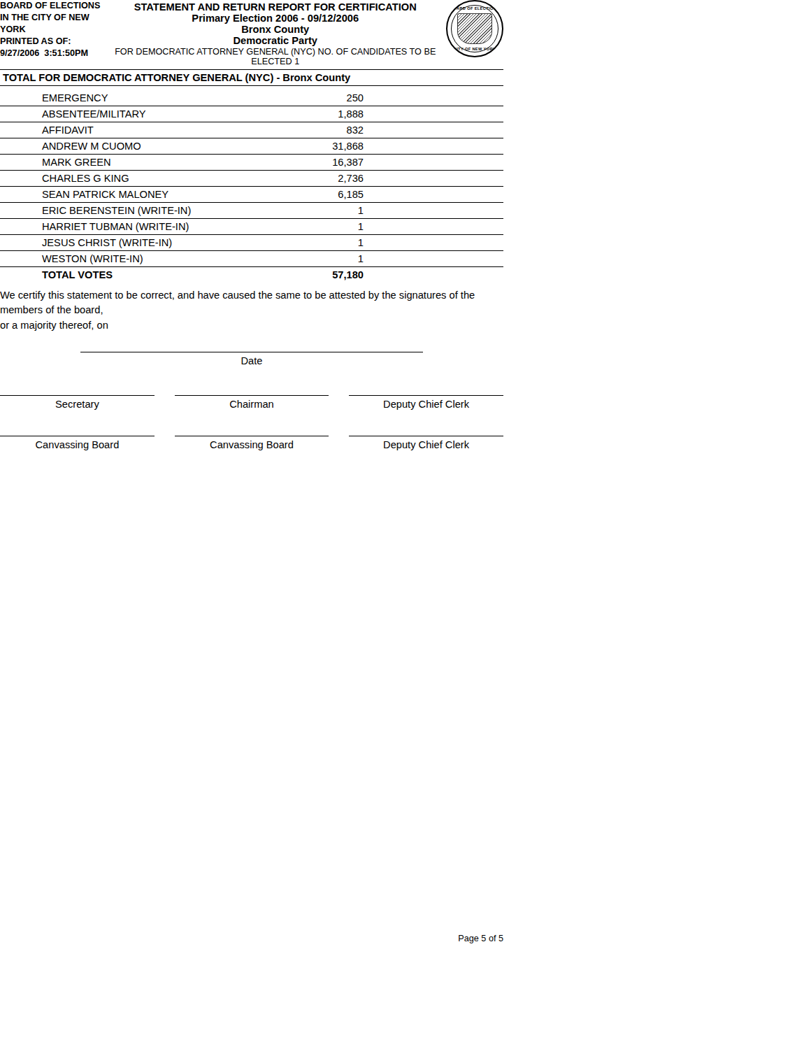BOARD OF ELECTIONS
IN THE CITY OF NEW YORK
PRINTED AS OF:
9/27/2006 3:51:50PM
STATEMENT AND RETURN REPORT FOR CERTIFICATION
Primary Election 2006 - 09/12/2006
Bronx County
Democratic Party
FOR DEMOCRATIC ATTORNEY GENERAL (NYC) NO. OF CANDIDATES TO BE ELECTED 1
BOARD OF ELECTIONS
CITY OF NEW YORK
TOTAL FOR DEMOCRATIC ATTORNEY GENERAL (NYC) - Bronx County
| EMERGENCY | 250 |
| ABSENTEE/MILITARY | 1,888 |
| AFFIDAVIT | 832 |
| ANDREW M CUOMO | 31,868 |
| MARK GREEN | 16,387 |
| CHARLES G KING | 2,736 |
| SEAN PATRICK MALONEY | 6,185 |
| ERIC BERENSTEIN (WRITE-IN) | 1 |
| HARRIET TUBMAN (WRITE-IN) | 1 |
| JESUS CHRIST (WRITE-IN) | 1 |
| WESTON (WRITE-IN) | 1 |
| TOTAL VOTES | 57,180 |
We certify this statement to be correct, and have caused the same to be attested by the signatures of the members of the board,
or a majority thereof, on
Date
Secretary
Chairman
Deputy Chief Clerk
Canvassing Board
Canvassing Board
Deputy Chief Clerk
Page 5 of 5